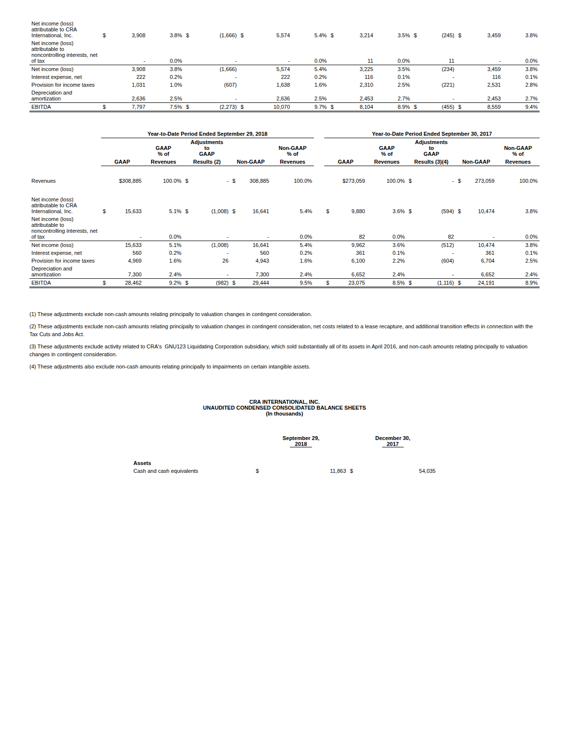| Net income (loss) attributable to CRA International, Inc. | $ | 3,908 | 3.8% | $ | (1,666) | $ | 5,574 | 5.4% | $ | 3,214 | 3.5% | $ | (245) | $ | 3,459 | 3.8% |
| Net income (loss) attributable to noncontrolling interests, net of tax | | - | 0.0% | | - | | - | 0.0% | | 11 | 0.0% | | 11 | | - | 0.0% |
| Net income (loss) | | 3,908 | 3.8% | | (1,666) | | 5,574 | 5.4% | | 3,225 | 3.5% | | (234) | | 3,459 | 3.8% |
| Interest expense, net | | 222 | 0.2% | | - | | 222 | 0.2% | | 116 | 0.1% | | - | | 116 | 0.1% |
| Provision for income taxes | | 1,031 | 1.0% | | (607) | | 1,638 | 1.6% | | 2,310 | 2.5% | | (221) | | 2,531 | 2.8% |
| Depreciation and amortization | | 2,636 | 2.5% | | - | | 2,636 | 2.5% | | 2,453 | 2.7% | | - | | 2,453 | 2.7% |
| EBITDA | $ | 7,797 | 7.5% | $ | (2,273) | $ | 10,070 | 9.7% | $ | 8,104 | 8.9% | $ | (455) | $ | 8,559 | 9.4% |
| | Year-to-Date Period Ended September 29, 2018 | | Year-to-Date Period Ended September 30, 2017 |
| | | GAAP % of | Adjustments to GAAP | | Non-GAAP % of | | | GAAP % of | Adjustments to GAAP | | Non-GAAP % of |
| | GAAP | Revenues | Results (2) | Non-GAAP | Revenues | | GAAP | Revenues | Results (3)(4) | Non-GAAP | Revenues |
| Revenues | | $308,885 | 100.0% | $ | - | $ | 308,885 | 100.0% | | | $273,059 | 100.0% | $ | - | $ | 273,059 | 100.0% |
| Net income (loss) attributable to CRA International, Inc. | $ | 15,633 | 5.1% | $ | (1,008) | $ | 16,641 | 5.4% | | $ | 9,880 | 3.6% | $ | (594) | $ | 10,474 | 3.8% |
| Net income (loss) attributable to noncontrolling interests, net of tax | | - | 0.0% | | - | | - | 0.0% | | | 82 | 0.0% | | 82 | | - | 0.0% |
| Net income (loss) | | 15,633 | 5.1% | | (1,008) | | 16,641 | 5.4% | | | 9,962 | 3.6% | | (512) | | 10,474 | 3.8% |
| Interest expense, net | | 560 | 0.2% | | - | | 560 | 0.2% | | | 361 | 0.1% | | - | | 361 | 0.1% |
| Provision for income taxes | | 4,969 | 1.6% | | 26 | | 4,943 | 1.6% | | | 6,100 | 2.2% | | (604) | | 6,704 | 2.5% |
| Depreciation and amortization | | 7,300 | 2.4% | | - | | 7,300 | 2.4% | | | 6,652 | 2.4% | | - | | 6,652 | 2.4% |
| EBITDA | $ | 28,462 | 9.2% | $ | (982) | $ | 29,444 | 9.5% | | $ | 23,075 | 8.5% | $ | (1,116) | $ | 24,191 | 8.9% |
(1) These adjustments exclude non-cash amounts relating principally to valuation changes in contingent consideration.
(2) These adjustments exclude non-cash amounts relating principally to valuation changes in contingent consideration, net costs related to a lease recapture, and additional transition effects in connection with the Tax Cuts and Jobs Act.
(3) These adjustments exclude activity related to CRA's GNU123 Liquidating Corporation subsidiary, which sold substantially all of its assets in April 2016, and non-cash amounts relating principally to valuation changes in contingent consideration.
(4) These adjustments also exclude non-cash amounts relating principally to impairments on certain intangible assets.
CRA INTERNATIONAL, INC.
UNAUDITED CONDENSED CONSOLIDATED BALANCE SHEETS
(In thousands)
| | September 29, 2018 | December 30, 2017 |
| Assets | | | | |
| Cash and cash equivalents | $ | 11,863 | $ | 54,035 |